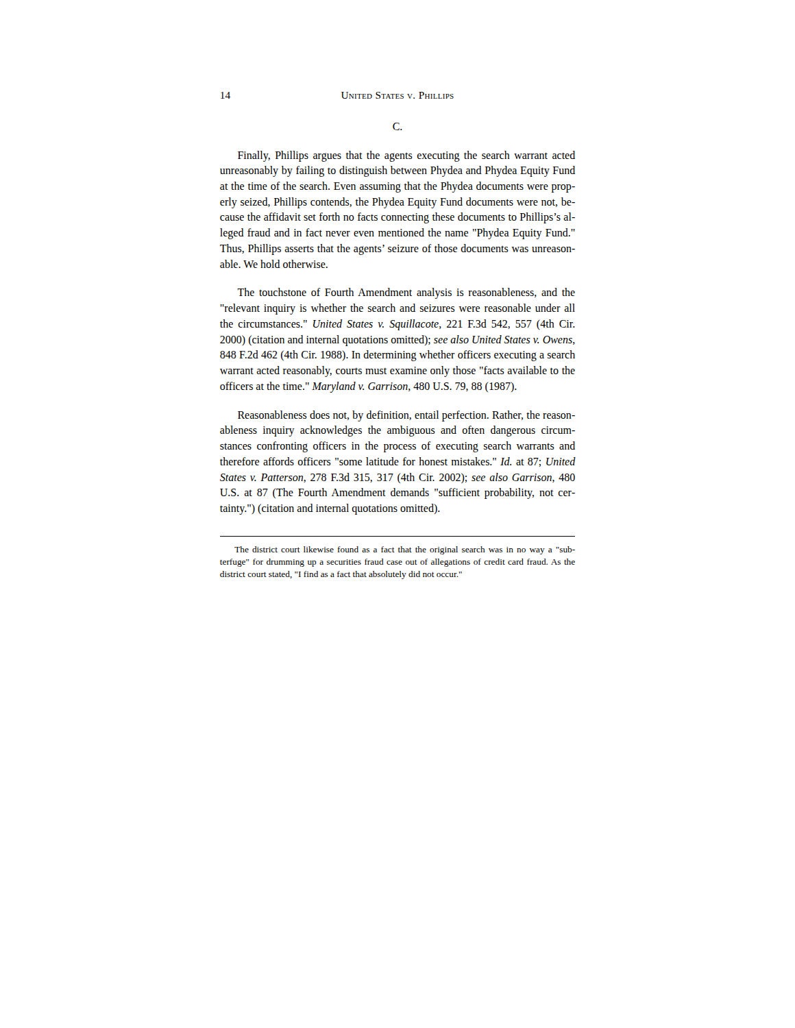14 United States v. Phillips
C.
Finally, Phillips argues that the agents executing the search warrant acted unreasonably by failing to distinguish between Phydea and Phydea Equity Fund at the time of the search. Even assuming that the Phydea documents were properly seized, Phillips contends, the Phydea Equity Fund documents were not, because the affidavit set forth no facts connecting these documents to Phillips’s alleged fraud and in fact never even mentioned the name "Phydea Equity Fund." Thus, Phillips asserts that the agents’ seizure of those documents was unreasonable. We hold otherwise.
The touchstone of Fourth Amendment analysis is reasonableness, and the "relevant inquiry is whether the search and seizures were reasonable under all the circumstances." United States v. Squillacote, 221 F.3d 542, 557 (4th Cir. 2000) (citation and internal quotations omitted); see also United States v. Owens, 848 F.2d 462 (4th Cir. 1988). In determining whether officers executing a search warrant acted reasonably, courts must examine only those "facts available to the officers at the time." Maryland v. Garrison, 480 U.S. 79, 88 (1987).
Reasonableness does not, by definition, entail perfection. Rather, the reasonableness inquiry acknowledges the ambiguous and often dangerous circumstances confronting officers in the process of executing search warrants and therefore affords officers "some latitude for honest mistakes." Id. at 87; United States v. Patterson, 278 F.3d 315, 317 (4th Cir. 2002); see also Garrison, 480 U.S. at 87 (The Fourth Amendment demands "sufficient probability, not certainty.") (citation and internal quotations omitted).
The district court likewise found as a fact that the original search was in no way a "subterfuge" for drumming up a securities fraud case out of allegations of credit card fraud. As the district court stated, "I find as a fact that absolutely did not occur."